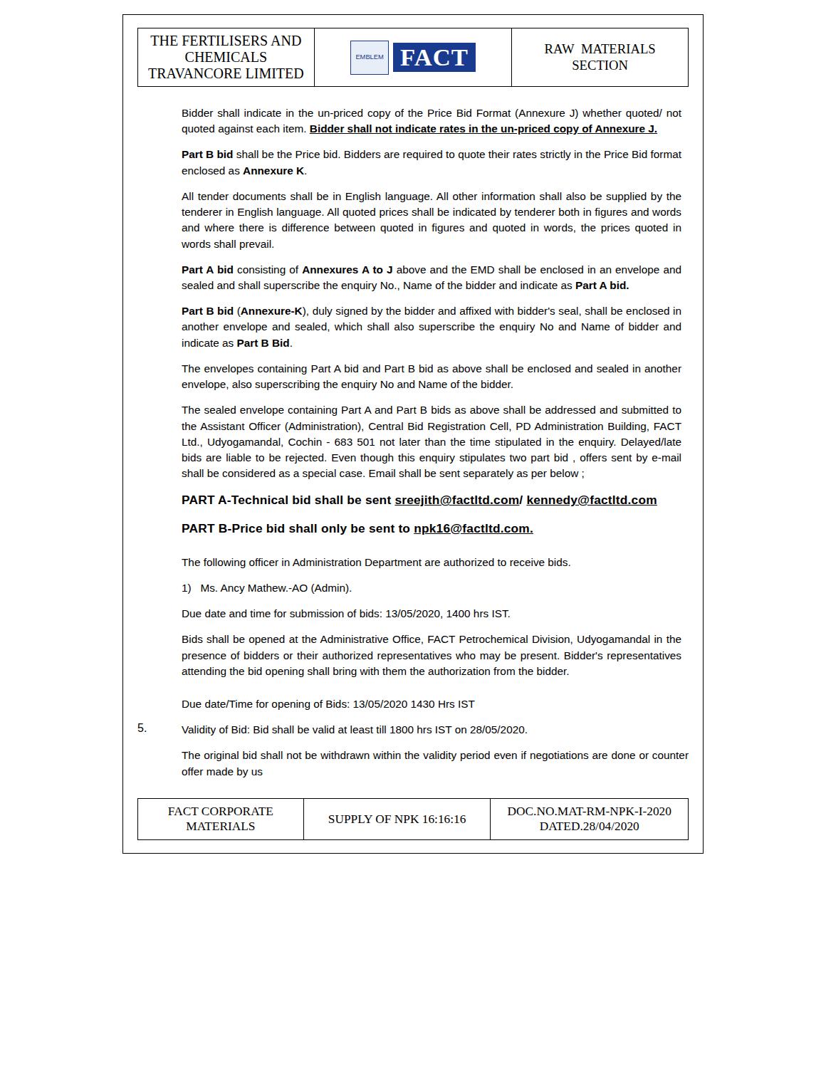| THE FERTILISERS AND CHEMICALS TRAVANCORE LIMITED | EMBLEM FACT | RAW MATERIALS SECTION |
Bidder shall indicate in the un-priced copy of the Price Bid Format (Annexure J) whether quoted/ not quoted against each item. Bidder shall not indicate rates in the un-priced copy of Annexure J.
Part B bid shall be the Price bid. Bidders are required to quote their rates strictly in the Price Bid format enclosed as Annexure K.
All tender documents shall be in English language. All other information shall also be supplied by the tenderer in English language. All quoted prices shall be indicated by tenderer both in figures and words and where there is difference between quoted in figures and quoted in words, the prices quoted in words shall prevail.
Part A bid consisting of Annexures A to J above and the EMD shall be enclosed in an envelope and sealed and shall superscribe the enquiry No., Name of the bidder and indicate as Part A bid.
Part B bid (Annexure-K), duly signed by the bidder and affixed with bidder's seal, shall be enclosed in another envelope and sealed, which shall also superscribe the enquiry No and Name of bidder and indicate as Part B Bid.
The envelopes containing Part A bid and Part B bid as above shall be enclosed and sealed in another envelope, also superscribing the enquiry No and Name of the bidder.
The sealed envelope containing Part A and Part B bids as above shall be addressed and submitted to the Assistant Officer (Administration), Central Bid Registration Cell, PD Administration Building, FACT Ltd., Udyogamandal, Cochin - 683 501 not later than the time stipulated in the enquiry. Delayed/late bids are liable to be rejected. Even though this enquiry stipulates two part bid , offers sent by e-mail shall be considered as a special case. Email shall be sent separately as per below ;
PART A-Technical bid shall be sent sreejith@factltd.com/ kennedy@factltd.com
PART B-Price bid shall only be sent to npk16@factltd.com.
The following officer in Administration Department are authorized to receive bids.
1) Ms. Ancy Mathew.-AO (Admin).
Due date and time for submission of bids: 13/05/2020, 1400 hrs IST.
Bids shall be opened at the Administrative Office, FACT Petrochemical Division, Udyogamandal in the presence of bidders or their authorized representatives who may be present. Bidder's representatives attending the bid opening shall bring with them the authorization from the bidder.
Due date/Time for opening of Bids: 13/05/2020 1430 Hrs IST
5.
Validity of Bid: Bid shall be valid at least till 1800 hrs IST on 28/05/2020.
The original bid shall not be withdrawn within the validity period even if negotiations are done or counter offer made by us
| FACT CORPORATE MATERIALS | SUPPLY OF NPK 16:16:16 | DOC.NO.MAT-RM-NPK-I-2020 DATED.28/04/2020 |